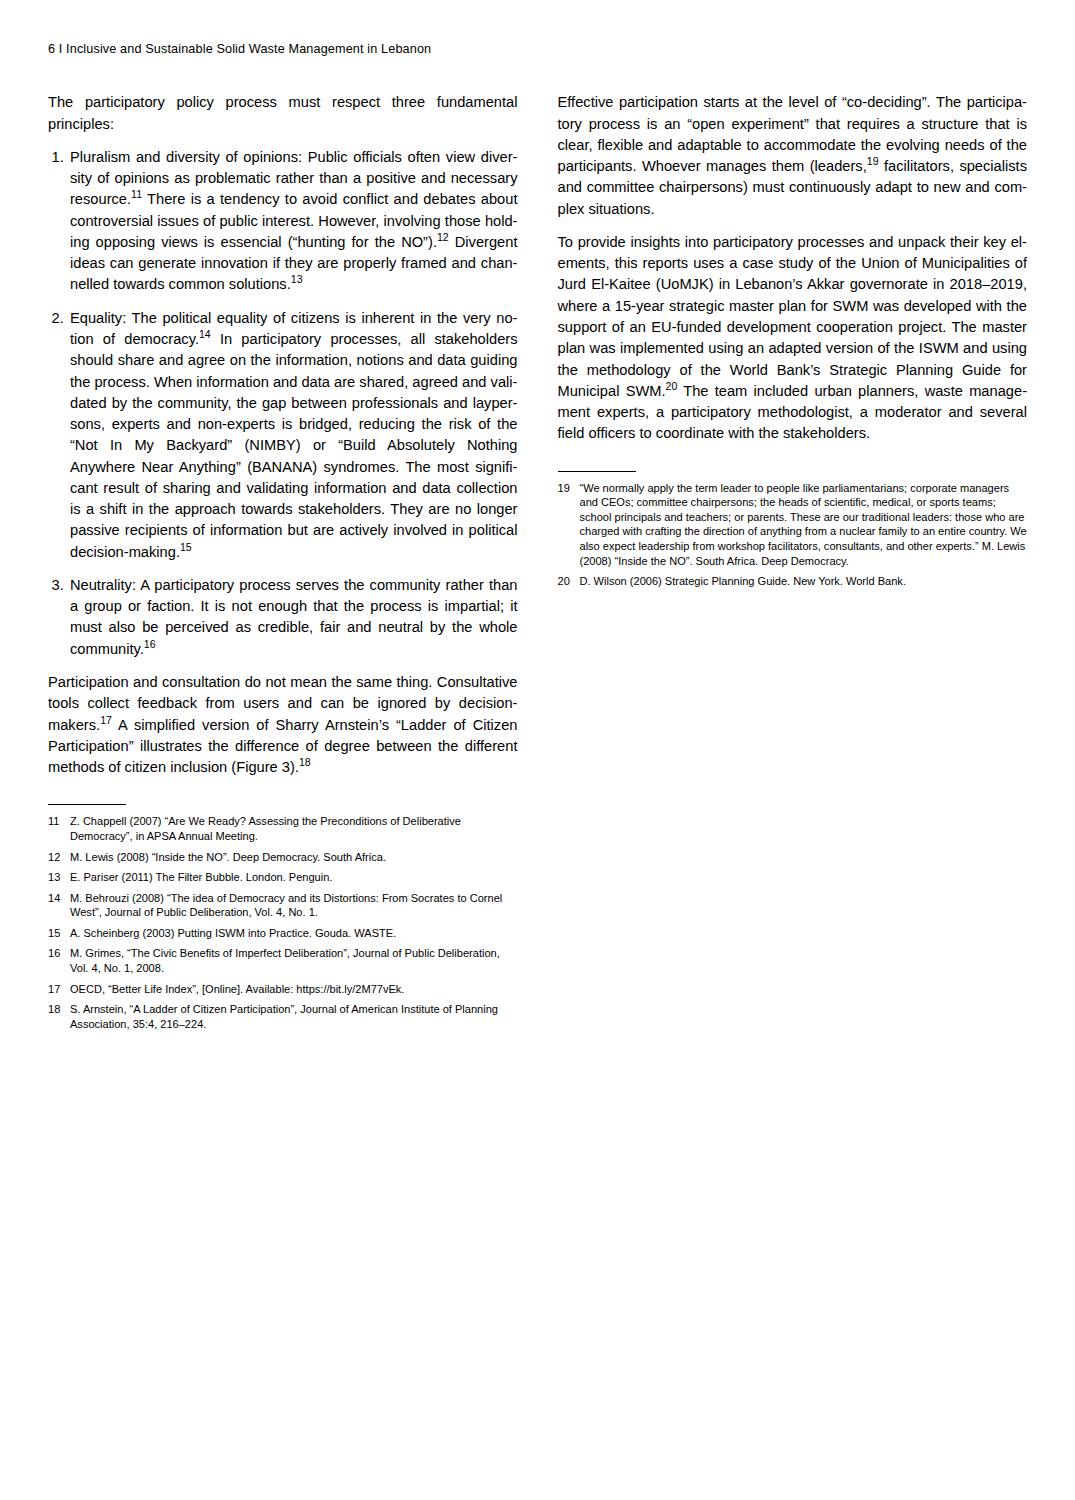6 I Inclusive and Sustainable Solid Waste Management in Lebanon
The participatory policy process must respect three fundamental principles:
Pluralism and diversity of opinions: Public officials often view diversity of opinions as problematic rather than a positive and necessary resource.11 There is a tendency to avoid conflict and debates about controversial issues of public interest. However, involving those holding opposing views is essencial (“hunting for the NO”).12 Divergent ideas can generate innovation if they are properly framed and channelled towards common solutions.13
Equality: The political equality of citizens is inherent in the very notion of democracy.14 In participatory processes, all stakeholders should share and agree on the information, notions and data guiding the process. When information and data are shared, agreed and validated by the community, the gap between professionals and laypersons, experts and non-experts is bridged, reducing the risk of the “Not In My Backyard” (NIMBY) or “Build Absolutely Nothing Anywhere Near Anything” (BANANA) syndromes. The most significant result of sharing and validating information and data collection is a shift in the approach towards stakeholders. They are no longer passive recipients of information but are actively involved in political decision-making.15
Neutrality: A participatory process serves the community rather than a group or faction. It is not enough that the process is impartial; it must also be perceived as credible, fair and neutral by the whole community.16
Participation and consultation do not mean the same thing. Consultative tools collect feedback from users and can be ignored by decision-makers.17 A simplified version of Sharry Arnstein’s “Ladder of Citizen Participation” illustrates the difference of degree between the different methods of citizen inclusion (Figure 3).18
11
Z. Chappell (2007) “Are We Ready? Assessing the Preconditions of Deliberative Democracy”, in APSA Annual Meeting.
12
M. Lewis (2008) “Inside the NO”. Deep Democracy. South Africa.
13
E. Pariser (2011) The Filter Bubble. London. Penguin.
14
M. Behrouzi (2008) “The idea of Democracy and its Distortions: From Socrates to Cornel West”, Journal of Public Deliberation, Vol. 4, No. 1.
15
A. Scheinberg (2003) Putting ISWM into Practice. Gouda. WASTE.
16
M. Grimes, “The Civic Benefits of Imperfect Deliberation”, Journal of Public Deliberation, Vol. 4, No. 1, 2008.
17
OECD, “Better Life Index”, [Online]. Available: https://bit.ly/2M77vEk.
18
S. Arnstein, “A Ladder of Citizen Participation”, Journal of American Institute of Planning Association, 35:4, 216–224.
Effective participation starts at the level of “co-deciding”. The participatory process is an “open experiment” that requires a structure that is clear, flexible and adaptable to accommodate the evolving needs of the participants. Whoever manages them (leaders,19 facilitators, specialists and committee chairpersons) must continuously adapt to new and complex situations.
To provide insights into participatory processes and unpack their key elements, this reports uses a case study of the Union of Municipalities of Jurd El-Kaitee (UoMJK) in Lebanon’s Akkar governorate in 2018–2019, where a 15-year strategic master plan for SWM was developed with the support of an EU-funded development cooperation project. The master plan was implemented using an adapted version of the ISWM and using the methodology of the World Bank’s Strategic Planning Guide for Municipal SWM.20 The team included urban planners, waste management experts, a participatory methodologist, a moderator and several field officers to coordinate with the stakeholders.
19
“We normally apply the term leader to people like parliamentarians; corporate managers and CEOs; committee chairpersons; the heads of scientific, medical, or sports teams; school principals and teachers; or parents. These are our traditional leaders: those who are charged with crafting the direction of anything from a nuclear family to an entire country. We also expect leadership from workshop facilitators, consultants, and other experts.” M. Lewis (2008) “Inside the NO”. South Africa. Deep Democracy.
20
D. Wilson (2006) Strategic Planning Guide. New York. World Bank.